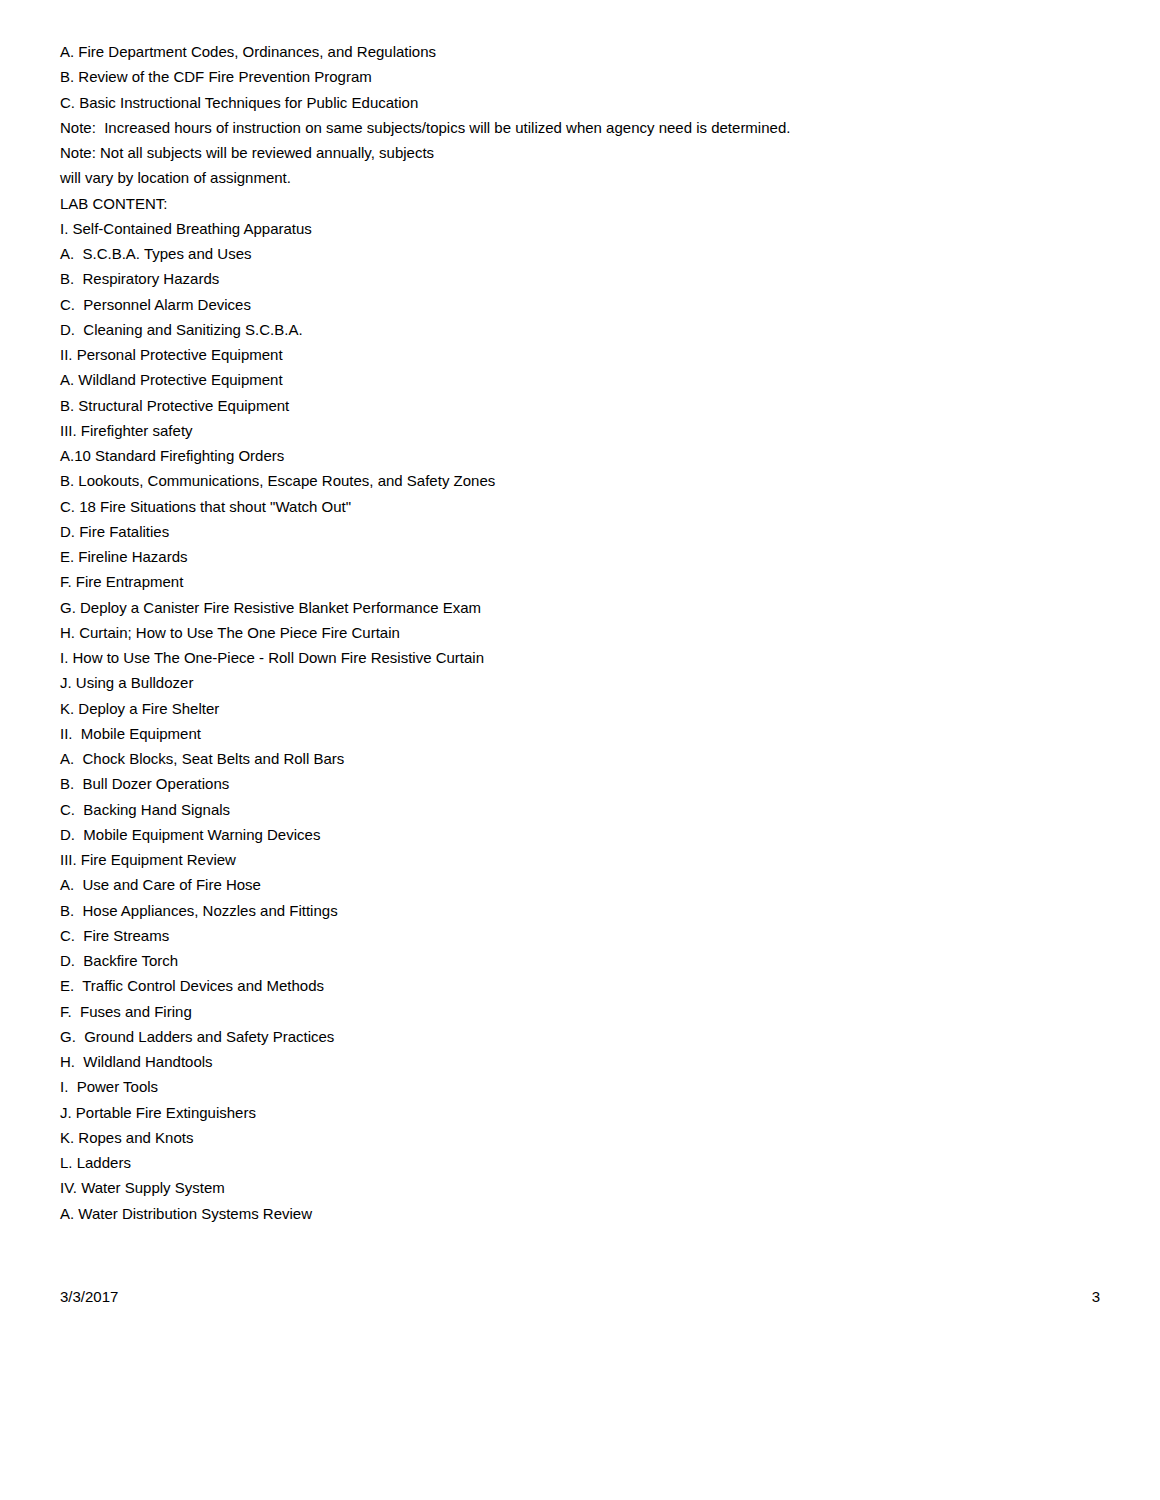A. Fire Department Codes, Ordinances, and Regulations
B. Review of the CDF Fire Prevention Program
C. Basic Instructional Techniques for Public Education
Note: Increased hours of instruction on same subjects/topics will be utilized when agency need is determined.
Note: Not all subjects will be reviewed annually, subjects
will vary by location of assignment.
LAB CONTENT:
I. Self-Contained Breathing Apparatus
A. S.C.B.A. Types and Uses
B. Respiratory Hazards
C. Personnel Alarm Devices
D. Cleaning and Sanitizing S.C.B.A.
II. Personal Protective Equipment
A. Wildland Protective Equipment
B. Structural Protective Equipment
III. Firefighter safety
A.10 Standard Firefighting Orders
B. Lookouts, Communications, Escape Routes, and Safety Zones
C. 18 Fire Situations that shout "Watch Out"
D. Fire Fatalities
E. Fireline Hazards
F. Fire Entrapment
G. Deploy a Canister Fire Resistive Blanket Performance Exam
H. Curtain; How to Use The One Piece Fire Curtain
I. How to Use The One-Piece - Roll Down Fire Resistive Curtain
J. Using a Bulldozer
K. Deploy a Fire Shelter
II. Mobile Equipment
A. Chock Blocks, Seat Belts and Roll Bars
B. Bull Dozer Operations
C. Backing Hand Signals
D. Mobile Equipment Warning Devices
III. Fire Equipment Review
A. Use and Care of Fire Hose
B. Hose Appliances, Nozzles and Fittings
C. Fire Streams
D. Backfire Torch
E. Traffic Control Devices and Methods
F. Fuses and Firing
G. Ground Ladders and Safety Practices
H. Wildland Handtools
I. Power Tools
J. Portable Fire Extinguishers
K. Ropes and Knots
L. Ladders
IV. Water Supply System
A. Water Distribution Systems Review
3/3/2017 3